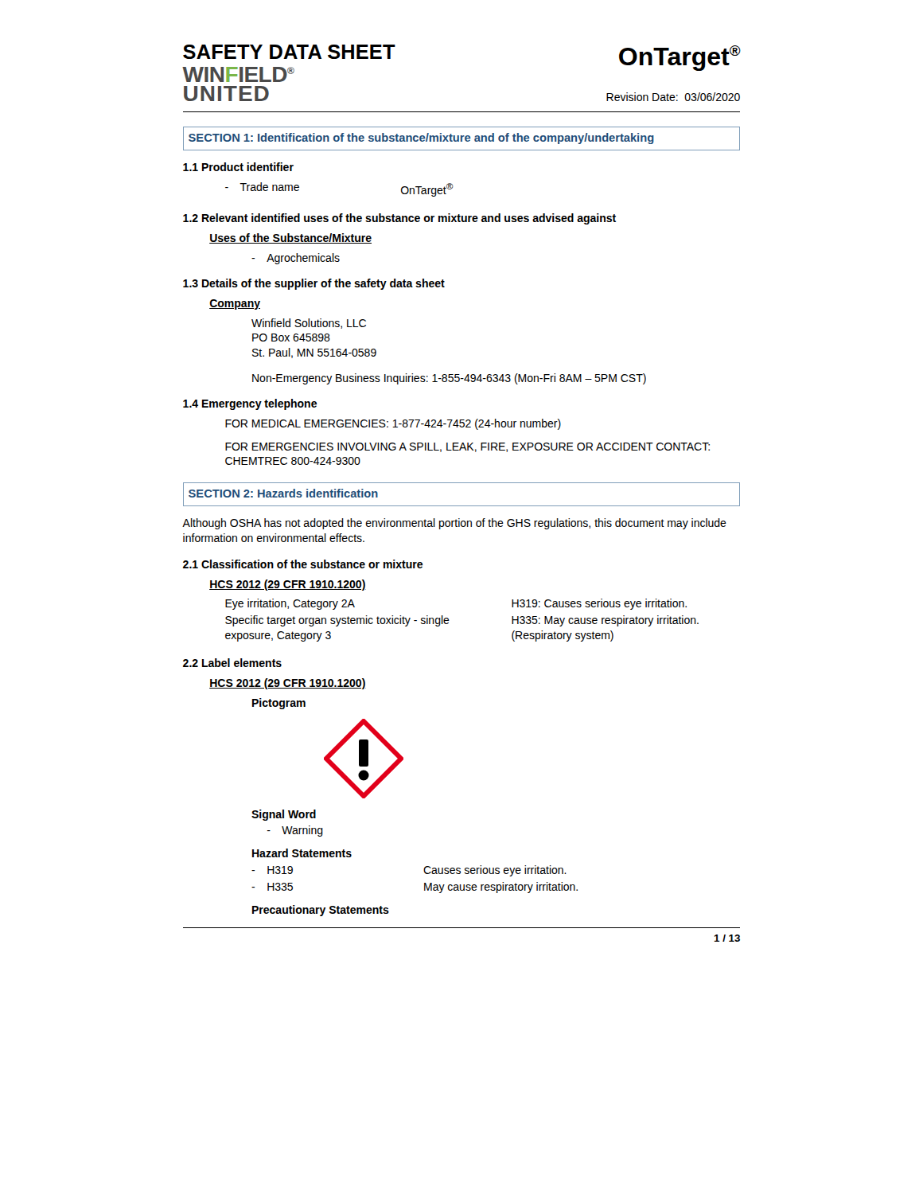SAFETY DATA SHEET
WINFIELD® UNITED
OnTarget®
Revision Date: 03/06/2020
SECTION 1: Identification of the substance/mixture and of the company/undertaking
1.1 Product identifier
- Trade name OnTarget®
1.2 Relevant identified uses of the substance or mixture and uses advised against
Uses of the Substance/Mixture
- Agrochemicals
1.3 Details of the supplier of the safety data sheet
Company
Winfield Solutions, LLC
PO Box 645898
St. Paul, MN 55164-0589
Non-Emergency Business Inquiries: 1-855-494-6343 (Mon-Fri 8AM – 5PM CST)
1.4 Emergency telephone
FOR MEDICAL EMERGENCIES: 1-877-424-7452 (24-hour number)
FOR EMERGENCIES INVOLVING A SPILL, LEAK, FIRE, EXPOSURE OR ACCIDENT CONTACT:
CHEMTREC 800-424-9300
SECTION 2: Hazards identification
Although OSHA has not adopted the environmental portion of the GHS regulations, this document may include information on environmental effects.
2.1 Classification of the substance or mixture
HCS 2012 (29 CFR 1910.1200)
| Eye irritation, Category 2A | H319: Causes serious eye irritation. |
| Specific target organ systemic toxicity - single exposure, Category 3 | H335: May cause respiratory irritation. (Respiratory system) |
2.2 Label elements
HCS 2012 (29 CFR 1910.1200)
Pictogram
Signal Word
- Warning
Hazard Statements
- H319 Causes serious eye irritation.
- H335 May cause respiratory irritation.
Precautionary Statements
1 / 13